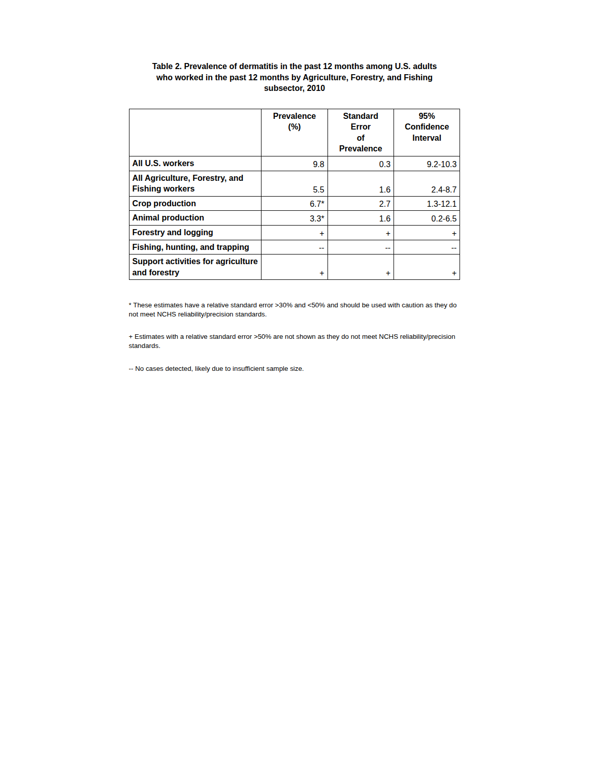Table 2. Prevalence of dermatitis in the past 12 months among U.S. adults who worked in the past 12 months by Agriculture, Forestry, and Fishing subsector, 2010
| | Prevalence (%) | Standard Error of Prevalence | 95% Confidence Interval |
| --- | --- | --- | --- |
| All U.S. workers | 9.8 | 0.3 | 9.2-10.3 |
| All Agriculture, Forestry, and Fishing workers | 5.5 | 1.6 | 2.4-8.7 |
| Crop production | 6.7* | 2.7 | 1.3-12.1 |
| Animal production | 3.3* | 1.6 | 0.2-6.5 |
| Forestry and logging | + | + | + |
| Fishing, hunting, and trapping | -- | -- | -- |
| Support activities for agriculture and forestry | + | + | + |
* These estimates have a relative standard error >30% and <50% and should be used with caution as they do not meet NCHS reliability/precision standards.
+ Estimates with a relative standard error >50% are not shown as they do not meet NCHS reliability/precision standards.
-- No cases detected, likely due to insufficient sample size.